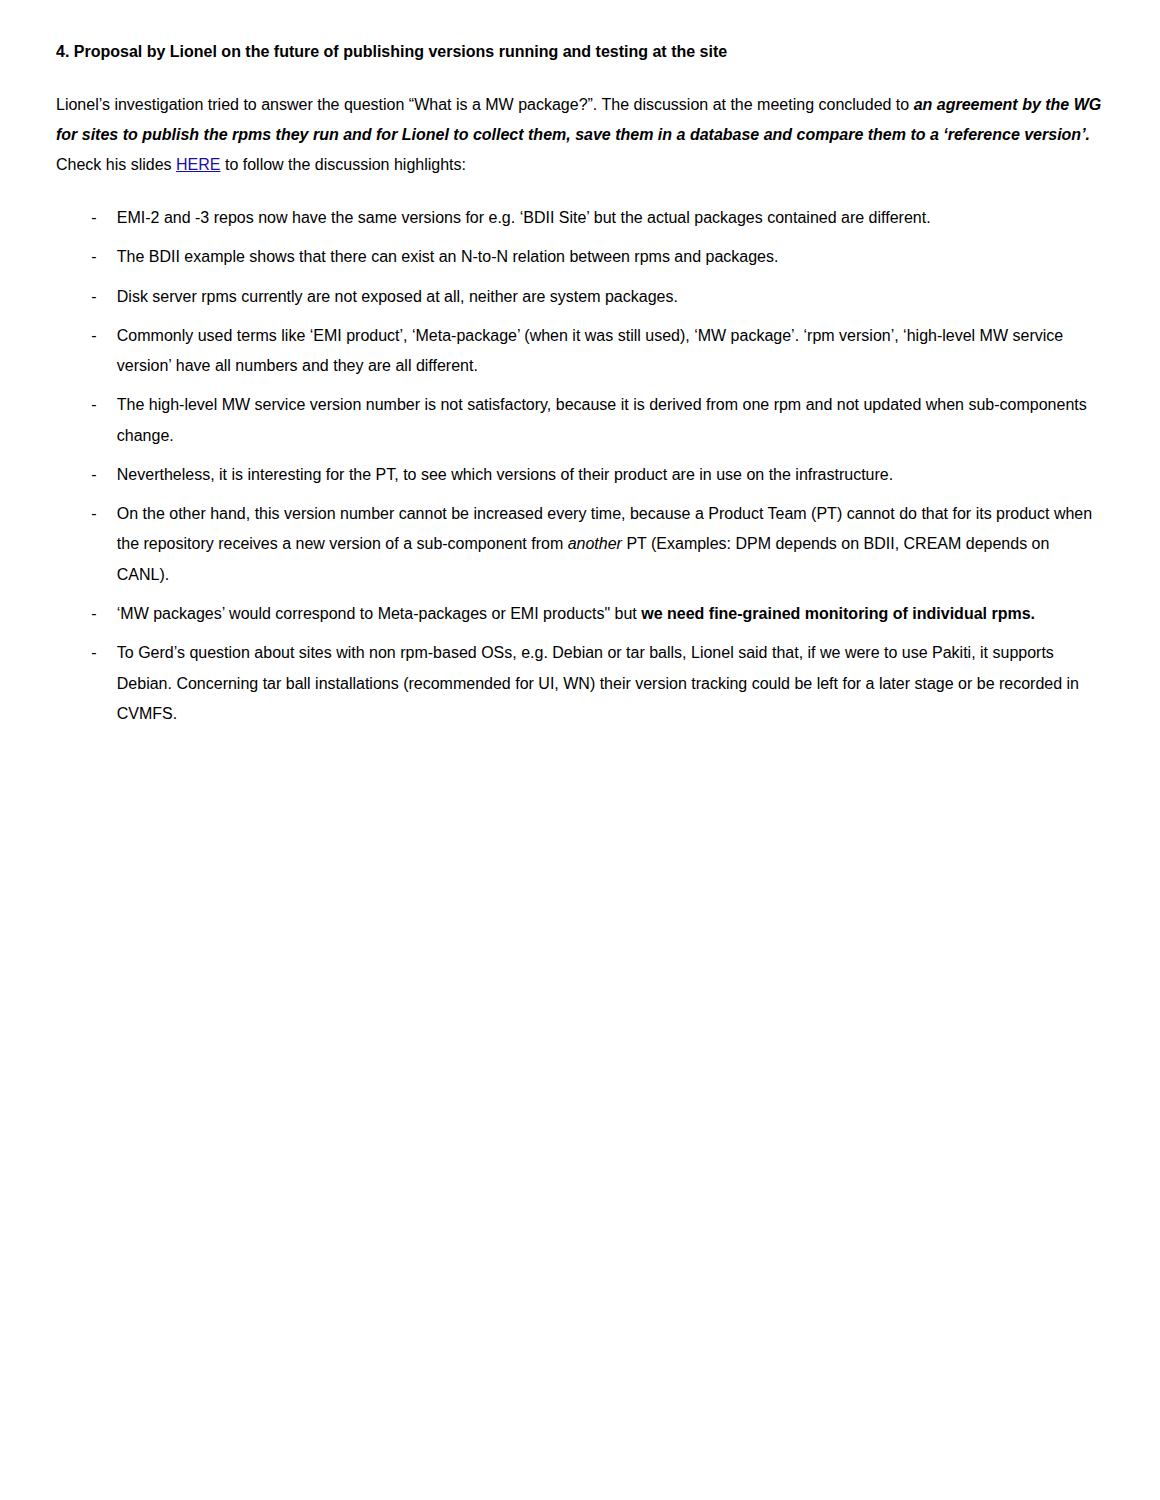4. Proposal by Lionel on the future of publishing versions running and testing at the site
Lionel’s investigation tried to answer the question “What is a MW package?”. The discussion at the meeting concluded to an agreement by the WG for sites to publish the rpms they run and for Lionel to collect them, save them in a database and compare them to a ‘reference version’. Check his slides HERE to follow the discussion highlights:
EMI-2 and -3 repos now have the same versions for e.g. ‘BDII Site’ but the actual packages contained are different.
The BDII example shows that there can exist an N-to-N relation between rpms and packages.
Disk server rpms currently are not exposed at all, neither are system packages.
Commonly used terms like ‘EMI product’, ‘Meta-package’ (when it was still used), ‘MW package’. ‘rpm version’, ‘high-level MW service version’ have all numbers and they are all different.
The high-level MW service version number is not satisfactory, because it is derived from one rpm and not updated when sub-components change.
Nevertheless, it is interesting for the PT, to see which versions of their product are in use on the infrastructure.
On the other hand, this version number cannot be increased every time, because a Product Team (PT) cannot do that for its product when the repository receives a new version of a sub-component from another PT (Examples: DPM depends on BDII, CREAM depends on CANL).
‘MW packages’ would correspond to Meta-packages or EMI products" but we need fine-grained monitoring of individual rpms.
To Gerd’s question about sites with non rpm-based OSs, e.g. Debian or tar balls, Lionel said that, if we were to use Pakiti, it supports Debian. Concerning tar ball installations (recommended for UI, WN) their version tracking could be left for a later stage or be recorded in CVMFS.